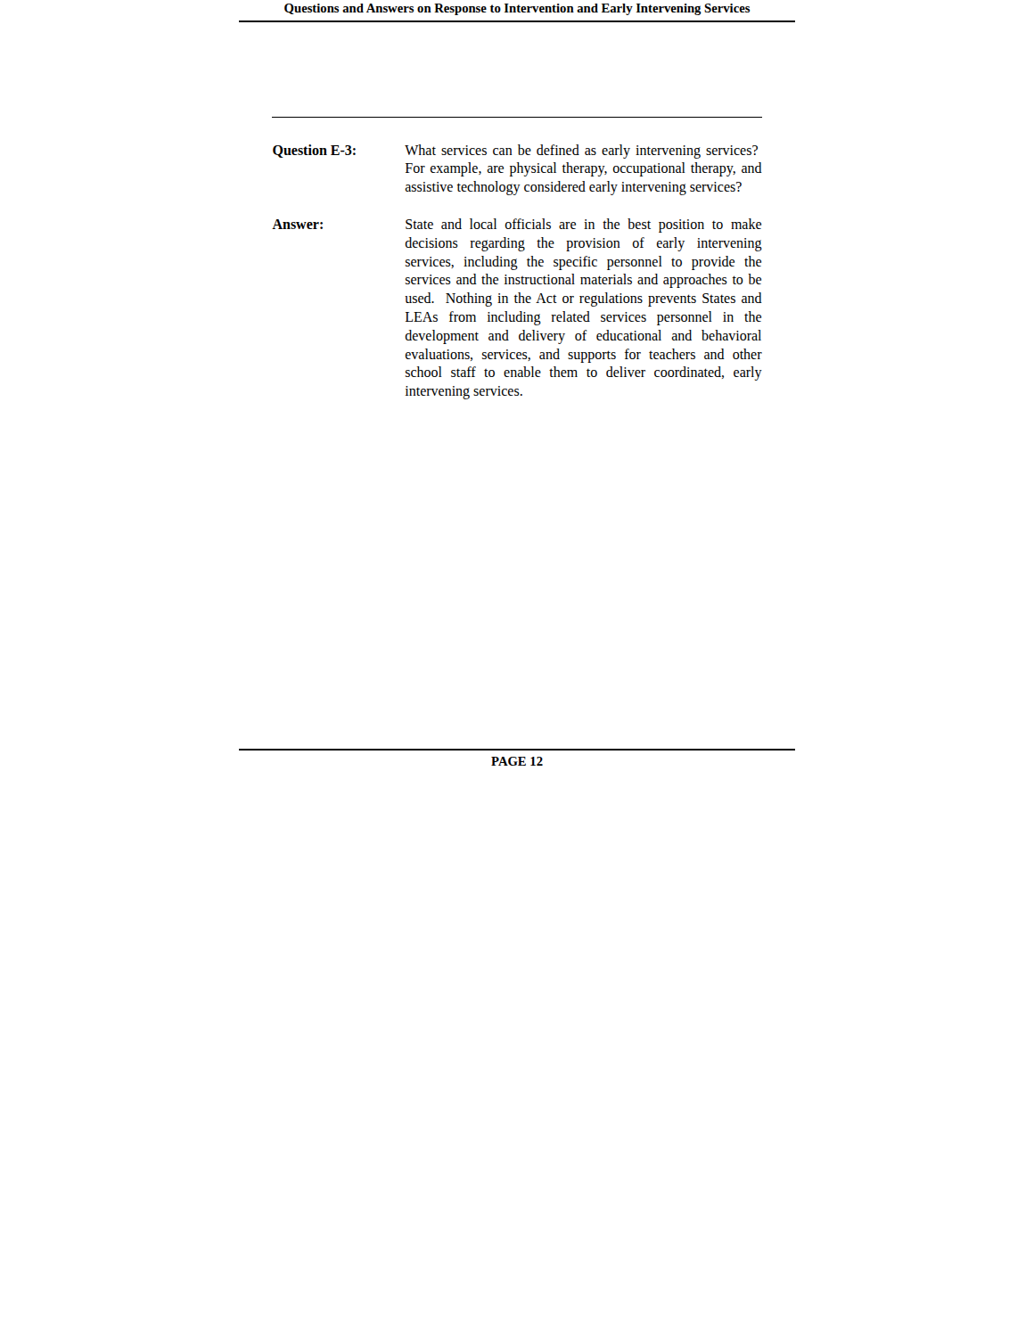Questions and Answers on Response to Intervention and Early Intervening Services
Question E-3:
What services can be defined as early intervening services? For example, are physical therapy, occupational therapy, and assistive technology considered early intervening services?
Answer:
State and local officials are in the best position to make decisions regarding the provision of early intervening services, including the specific personnel to provide the services and the instructional materials and approaches to be used. Nothing in the Act or regulations prevents States and LEAs from including related services personnel in the development and delivery of educational and behavioral evaluations, services, and supports for teachers and other school staff to enable them to deliver coordinated, early intervening services.
PAGE 12